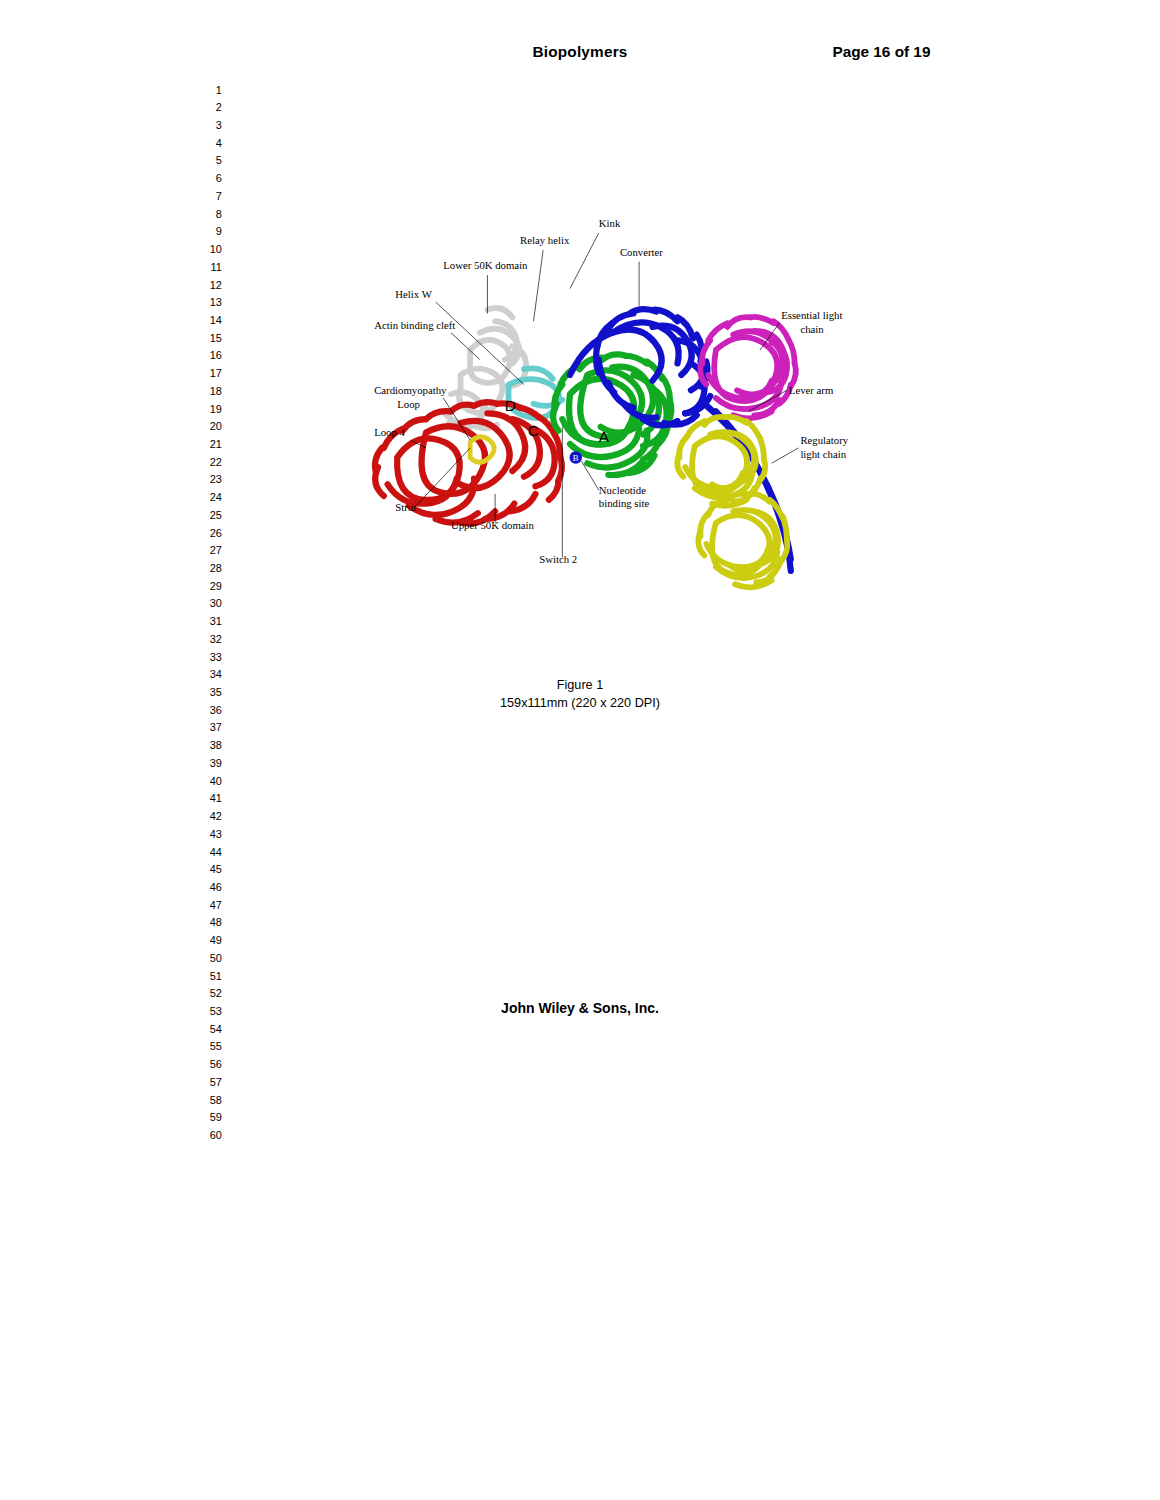Biopolymers
Page 16 of 19
12345 678910 1112131415 1617181920 2122232425 2627282930 3132333435 3637383940 4142434445 4647484950 5152535455 5657585960
B D C A Kink Relay helix Converter Lower 50K domain Helix W Actin binding cleft Cardiomyopathy Loop Loop 4 Strut Upper 50K domain Switch 2 Nucleotide binding site Essential light chain Lever arm Regulatory light chain
Figure 1
159x111mm (220 x 220 DPI)
John Wiley & Sons, Inc.